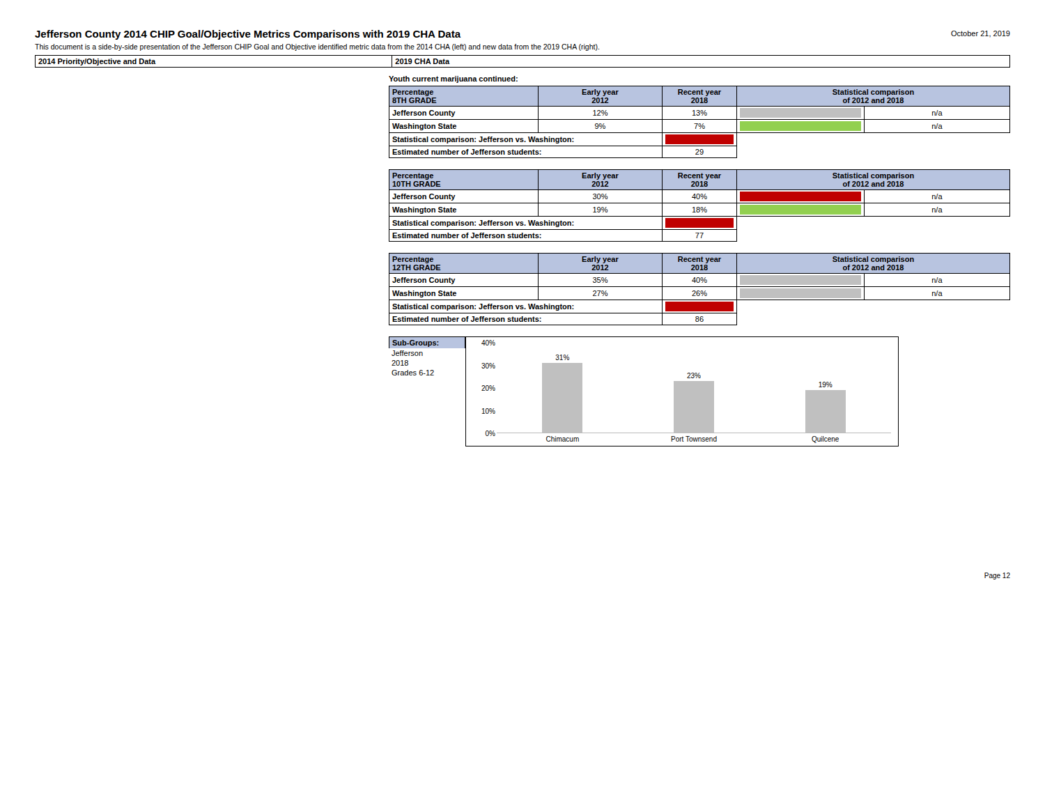Jefferson County 2014 CHIP Goal/Objective Metrics Comparisons with 2019 CHA Data
October 21, 2019
This document is a side-by-side presentation of the Jefferson CHIP Goal and Objective identified metric data from the 2014 CHA (left) and new data from the 2019 CHA (right).
2014 Priority/Objective and Data
2019 CHA Data
Youth current marijuana continued:
| Percentage 8TH GRADE | Early year 2012 | Recent year 2018 | Statistical comparison of 2012 and 2018 |
| Jefferson County | 12% | 13% | | n/a |
| Washington State | 9% | 7% | | n/a |
| Statistical comparison: Jefferson vs. Washington: | | | |
| Estimated number of Jefferson students: | 29 | | |
| Percentage 10TH GRADE | Early year 2012 | Recent year 2018 | Statistical comparison of 2012 and 2018 |
| Jefferson County | 30% | 40% | | n/a |
| Washington State | 19% | 18% | | n/a |
| Statistical comparison: Jefferson vs. Washington: | | | |
| Estimated number of Jefferson students: | 77 | | |
| Percentage 12TH GRADE | Early year 2012 | Recent year 2018 | Statistical comparison of 2012 and 2018 |
| Jefferson County | 35% | 40% | | n/a |
| Washington State | 27% | 26% | | n/a |
| Statistical comparison: Jefferson vs. Washington: | | | |
| Estimated number of Jefferson students: | 86 | | |
Sub-Groups:
Jefferson
2018
Grades 6-12
40% 30% 20% 10% 0%
31%
23%
19%
Chimacum
Port Townsend
Quilcene
Page 12